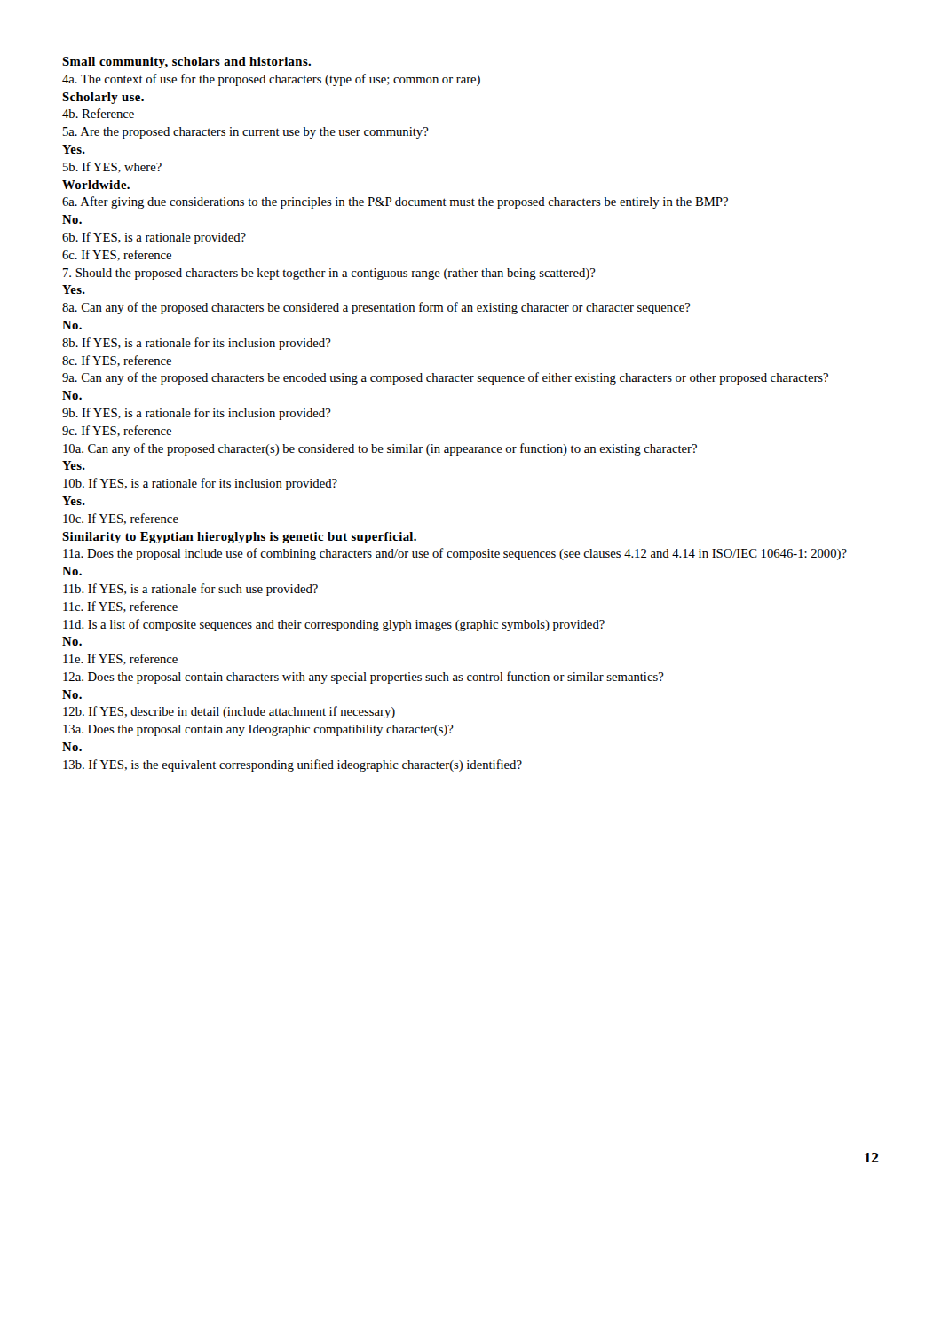Small community, scholars and historians.
4a. The context of use for the proposed characters (type of use; common or rare)
Scholarly use.
4b. Reference
5a. Are the proposed characters in current use by the user community?
Yes.
5b. If YES, where?
Worldwide.
6a. After giving due considerations to the principles in the P&P document must the proposed characters be entirely in the BMP?
No.
6b. If YES, is a rationale provided?
6c. If YES, reference
7. Should the proposed characters be kept together in a contiguous range (rather than being scattered)?
Yes.
8a. Can any of the proposed characters be considered a presentation form of an existing character or character sequence?
No.
8b. If YES, is a rationale for its inclusion provided?
8c. If YES, reference
9a. Can any of the proposed characters be encoded using a composed character sequence of either existing characters or other proposed characters?
No.
9b. If YES, is a rationale for its inclusion provided?
9c. If YES, reference
10a. Can any of the proposed character(s) be considered to be similar (in appearance or function) to an existing character?
Yes.
10b. If YES, is a rationale for its inclusion provided?
Yes.
10c. If YES, reference
Similarity to Egyptian hieroglyphs is genetic but superficial.
11a. Does the proposal include use of combining characters and/or use of composite sequences (see clauses 4.12 and 4.14 in ISO/IEC 10646-1: 2000)?
No.
11b. If YES, is a rationale for such use provided?
11c. If YES, reference
11d. Is a list of composite sequences and their corresponding glyph images (graphic symbols) provided?
No.
11e. If YES, reference
12a. Does the proposal contain characters with any special properties such as control function or similar semantics?
No.
12b. If YES, describe in detail (include attachment if necessary)
13a. Does the proposal contain any Ideographic compatibility character(s)?
No.
13b. If YES, is the equivalent corresponding unified ideographic character(s) identified?
12